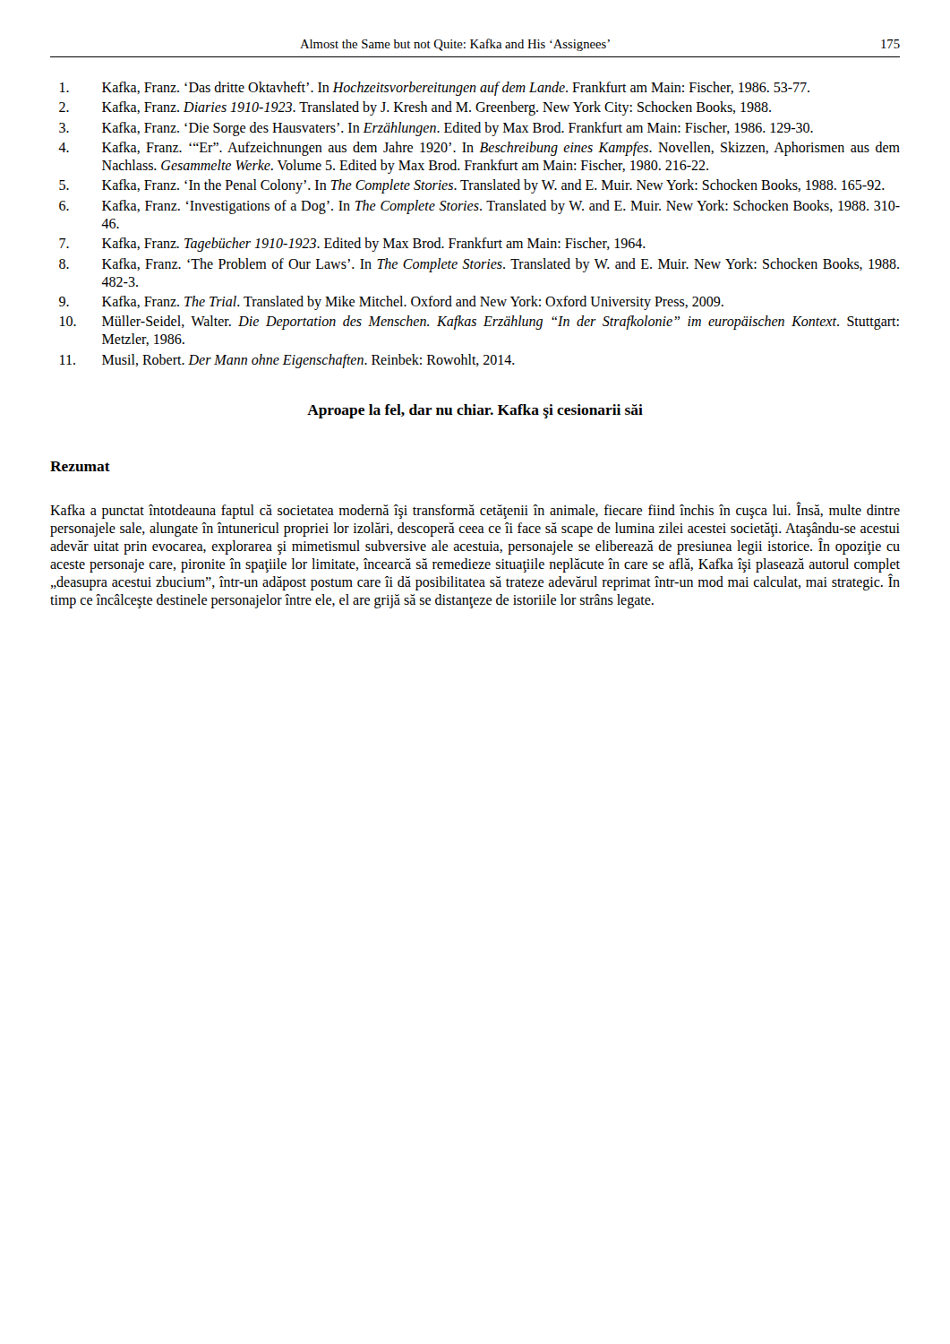Almost the Same but not Quite: Kafka and His ‘Assignees’ 175
Kafka, Franz. ‘Das dritte Oktavheft’. In Hochzeitsvorbereitungen auf dem Lande. Frankfurt am Main: Fischer, 1986. 53-77.
Kafka, Franz. Diaries 1910-1923. Translated by J. Kresh and M. Greenberg. New York City: Schocken Books, 1988.
Kafka, Franz. ‘Die Sorge des Hausvaters’. In Erzählungen. Edited by Max Brod. Frankfurt am Main: Fischer, 1986. 129-30.
Kafka, Franz. ‘“Er”. Aufzeichnungen aus dem Jahre 1920’. In Beschreibung eines Kampfes. Novellen, Skizzen, Aphorismen aus dem Nachlass. Gesammelte Werke. Volume 5. Edited by Max Brod. Frankfurt am Main: Fischer, 1980. 216-22.
Kafka, Franz. ‘In the Penal Colony’. In The Complete Stories. Translated by W. and E. Muir. New York: Schocken Books, 1988. 165-92.
Kafka, Franz. ‘Investigations of a Dog’. In The Complete Stories. Translated by W. and E. Muir. New York: Schocken Books, 1988. 310-46.
Kafka, Franz. Tagebücher 1910-1923. Edited by Max Brod. Frankfurt am Main: Fischer, 1964.
Kafka, Franz. ‘The Problem of Our Laws’. In The Complete Stories. Translated by W. and E. Muir. New York: Schocken Books, 1988. 482-3.
Kafka, Franz. The Trial. Translated by Mike Mitchel. Oxford and New York: Oxford University Press, 2009.
Müller-Seidel, Walter. Die Deportation des Menschen. Kafkas Erzählung “In der Strafkolonie” im europäischen Kontext. Stuttgart: Metzler, 1986.
Musil, Robert. Der Mann ohne Eigenschaften. Reinbek: Rowohlt, 2014.
Aproape la fel, dar nu chiar. Kafka şi cesionarii săi
Rezumat
Kafka a punctat întotdeauna faptul că societatea modernă îşi transformă cetăţenii în animale, fiecare fiind închis în cuşca lui. Însă, multe dintre personajele sale, alungate în întunericul propriei lor izolări, descoperă ceea ce îi face să scape de lumina zilei acestei societăţi. Ataşându-se acestui adevăr uitat prin evocarea, explorarea şi mimetismul subversive ale acestuia, personajele se eliberează de presiunea legii istorice. În opoziţie cu aceste personaje care, pironite în spaţiile lor limitate, încearcă să remedieze situaţiile neplăcute în care se află, Kafka îşi plasează autorul complet „deasupra acestui zbucium”, într-un adăpost postum care îi dă posibilitatea să trateze adevărul reprimat într-un mod mai calculat, mai strategic. În timp ce încâlceşte destinele personajelor între ele, el are grijă să se distanţeze de istoriile lor strâns legate.